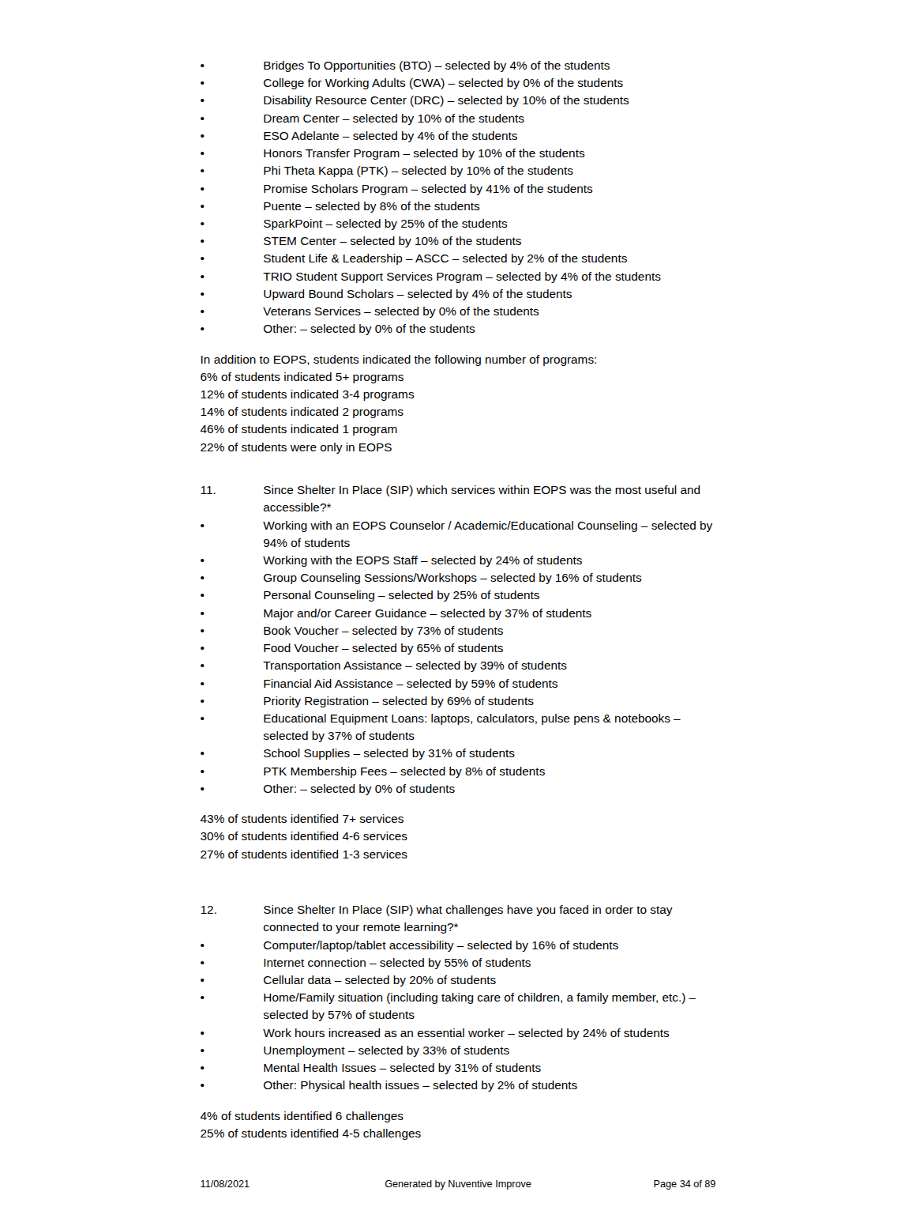Bridges To Opportunities (BTO) – selected by 4% of the students
College for Working Adults (CWA) – selected by 0% of the students
Disability Resource Center (DRC) – selected by 10% of the students
Dream Center – selected by 10% of the students
ESO Adelante – selected by 4% of the students
Honors Transfer Program – selected by 10% of the students
Phi Theta Kappa (PTK) – selected by 10% of the students
Promise Scholars Program – selected by 41% of the students
Puente – selected by 8% of the students
SparkPoint – selected by 25% of the students
STEM Center – selected by 10% of the students
Student Life & Leadership – ASCC – selected by 2% of the students
TRIO Student Support Services Program – selected by 4% of the students
Upward Bound Scholars – selected by 4% of the students
Veterans Services – selected by 0% of the students
Other: – selected by 0% of the students
In addition to EOPS, students indicated the following number of programs:
6% of students indicated 5+ programs
12% of students indicated 3-4 programs
14% of students indicated 2 programs
46% of students indicated 1 program
22% of students were only in EOPS
11. Since Shelter In Place (SIP) which services within EOPS was the most useful and accessible?*
Working with an EOPS Counselor / Academic/Educational Counseling – selected by 94% of students
Working with the EOPS Staff – selected by 24% of students
Group Counseling Sessions/Workshops – selected by 16% of students
Personal Counseling – selected by 25% of students
Major and/or Career Guidance – selected by 37% of students
Book Voucher – selected by 73% of students
Food Voucher – selected by 65% of students
Transportation Assistance – selected by 39% of students
Financial Aid Assistance – selected by 59% of students
Priority Registration – selected by 69% of students
Educational Equipment Loans: laptops, calculators, pulse pens & notebooks – selected by 37% of students
School Supplies – selected by 31% of students
PTK Membership Fees – selected by 8% of students
Other: – selected by 0% of students
43% of students identified 7+ services
30% of students identified 4-6 services
27% of students identified 1-3 services
12. Since Shelter In Place (SIP) what challenges have you faced in order to stay connected to your remote learning?*
Computer/laptop/tablet accessibility – selected by 16% of students
Internet connection – selected by 55% of students
Cellular data – selected by 20% of students
Home/Family situation (including taking care of children, a family member, etc.) – selected by 57% of students
Work hours increased as an essential worker – selected by 24% of students
Unemployment – selected by 33% of students
Mental Health Issues – selected by 31% of students
Other: Physical health issues – selected by 2% of students
4% of students identified 6 challenges
25% of students identified 4-5 challenges
| 11/08/2021 | Generated by Nuventive Improve | Page 34 of 89 |